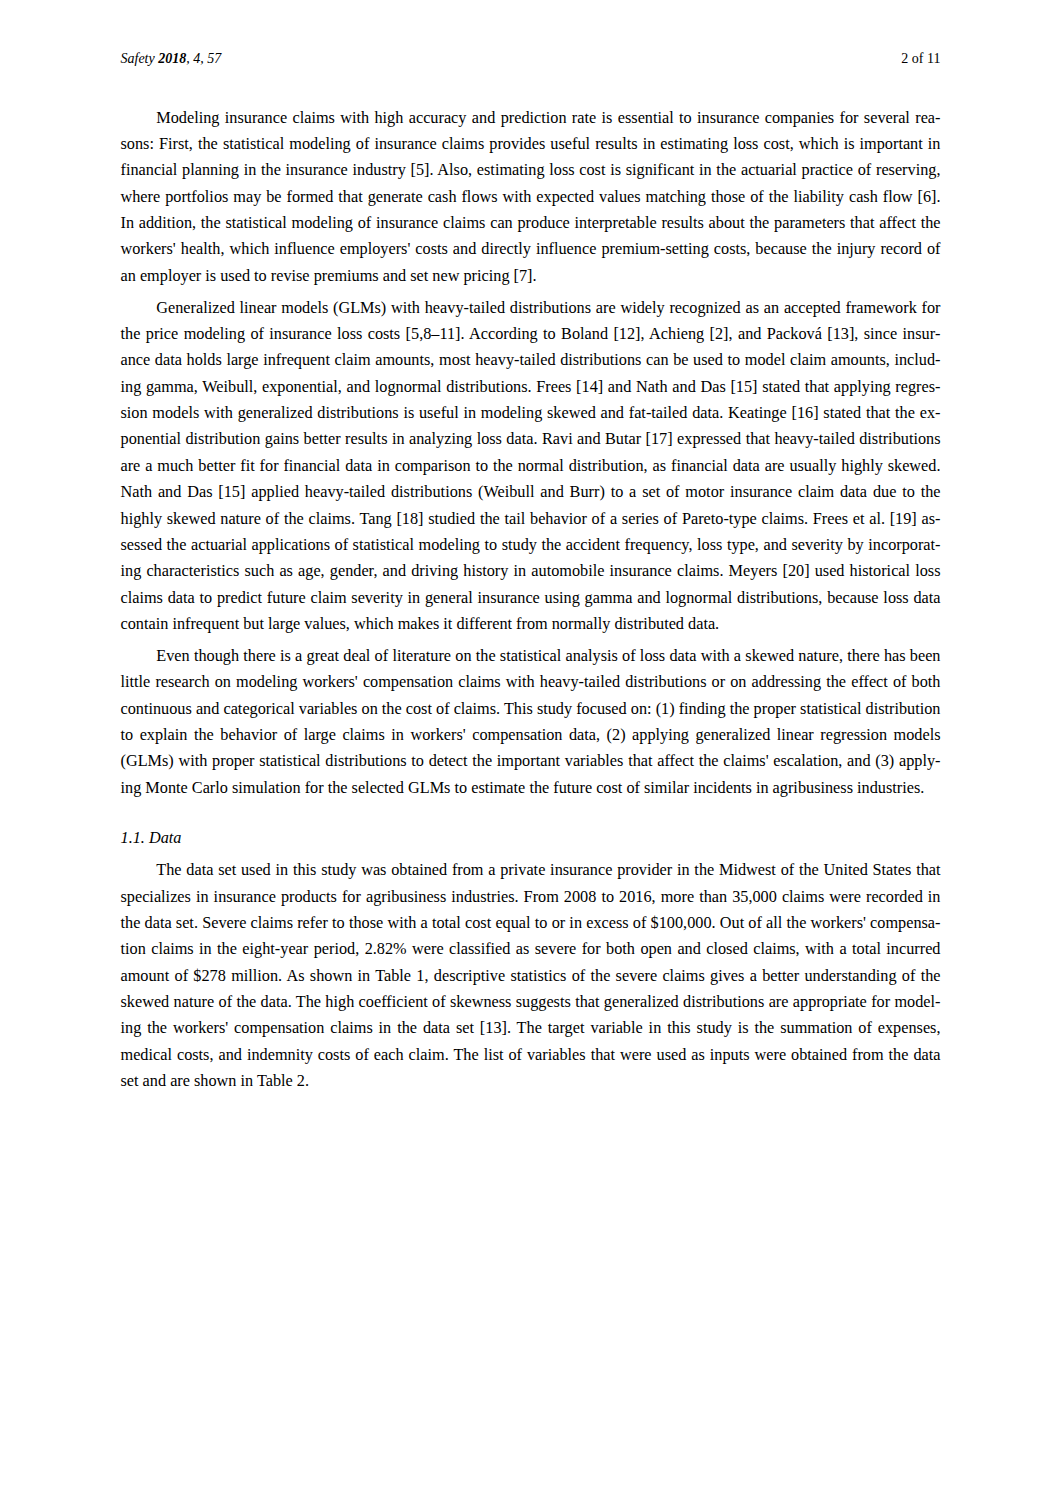Safety 2018, 4, 57 2 of 11
Modeling insurance claims with high accuracy and prediction rate is essential to insurance companies for several reasons: First, the statistical modeling of insurance claims provides useful results in estimating loss cost, which is important in financial planning in the insurance industry [5]. Also, estimating loss cost is significant in the actuarial practice of reserving, where portfolios may be formed that generate cash flows with expected values matching those of the liability cash flow [6]. In addition, the statistical modeling of insurance claims can produce interpretable results about the parameters that affect the workers' health, which influence employers' costs and directly influence premium-setting costs, because the injury record of an employer is used to revise premiums and set new pricing [7].
Generalized linear models (GLMs) with heavy-tailed distributions are widely recognized as an accepted framework for the price modeling of insurance loss costs [5,8–11]. According to Boland [12], Achieng [2], and Packová [13], since insurance data holds large infrequent claim amounts, most heavy-tailed distributions can be used to model claim amounts, including gamma, Weibull, exponential, and lognormal distributions. Frees [14] and Nath and Das [15] stated that applying regression models with generalized distributions is useful in modeling skewed and fat-tailed data. Keatinge [16] stated that the exponential distribution gains better results in analyzing loss data. Ravi and Butar [17] expressed that heavy-tailed distributions are a much better fit for financial data in comparison to the normal distribution, as financial data are usually highly skewed. Nath and Das [15] applied heavy-tailed distributions (Weibull and Burr) to a set of motor insurance claim data due to the highly skewed nature of the claims. Tang [18] studied the tail behavior of a series of Pareto-type claims. Frees et al. [19] assessed the actuarial applications of statistical modeling to study the accident frequency, loss type, and severity by incorporating characteristics such as age, gender, and driving history in automobile insurance claims. Meyers [20] used historical loss claims data to predict future claim severity in general insurance using gamma and lognormal distributions, because loss data contain infrequent but large values, which makes it different from normally distributed data.
Even though there is a great deal of literature on the statistical analysis of loss data with a skewed nature, there has been little research on modeling workers' compensation claims with heavy-tailed distributions or on addressing the effect of both continuous and categorical variables on the cost of claims. This study focused on: (1) finding the proper statistical distribution to explain the behavior of large claims in workers' compensation data, (2) applying generalized linear regression models (GLMs) with proper statistical distributions to detect the important variables that affect the claims' escalation, and (3) applying Monte Carlo simulation for the selected GLMs to estimate the future cost of similar incidents in agribusiness industries.
1.1. Data
The data set used in this study was obtained from a private insurance provider in the Midwest of the United States that specializes in insurance products for agribusiness industries. From 2008 to 2016, more than 35,000 claims were recorded in the data set. Severe claims refer to those with a total cost equal to or in excess of $100,000. Out of all the workers' compensation claims in the eight-year period, 2.82% were classified as severe for both open and closed claims, with a total incurred amount of $278 million. As shown in Table 1, descriptive statistics of the severe claims gives a better understanding of the skewed nature of the data. The high coefficient of skewness suggests that generalized distributions are appropriate for modeling the workers' compensation claims in the data set [13]. The target variable in this study is the summation of expenses, medical costs, and indemnity costs of each claim. The list of variables that were used as inputs were obtained from the data set and are shown in Table 2.